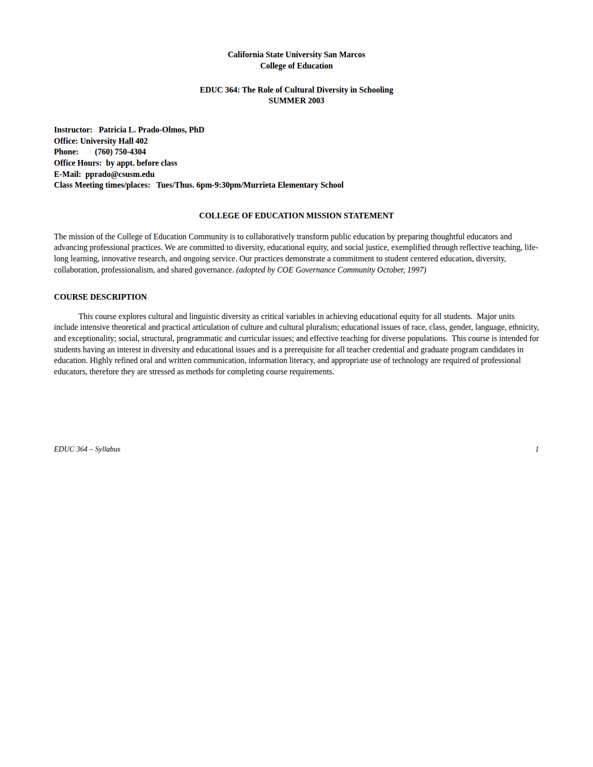California State University San Marcos
College of Education
EDUC 364: The Role of Cultural Diversity in Schooling
SUMMER 2003
Instructor: Patricia L. Prado-Olmos, PhD
Office: University Hall 402
Phone: (760) 750-4304
Office Hours: by appt. before class
E-Mail: pprado@csusm.edu
Class Meeting times/places: Tues/Thus. 6pm-9:30pm/Murrieta Elementary School
COLLEGE OF EDUCATION MISSION STATEMENT
The mission of the College of Education Community is to collaboratively transform public education by preparing thoughtful educators and advancing professional practices. We are committed to diversity, educational equity, and social justice, exemplified through reflective teaching, life-long learning, innovative research, and ongoing service. Our practices demonstrate a commitment to student centered education, diversity, collaboration, professionalism, and shared governance. (adopted by COE Governance Community October, 1997)
COURSE DESCRIPTION
This course explores cultural and linguistic diversity as critical variables in achieving educational equity for all students. Major units include intensive theoretical and practical articulation of culture and cultural pluralism; educational issues of race, class, gender, language, ethnicity, and exceptionality; social, structural, programmatic and curricular issues; and effective teaching for diverse populations. This course is intended for students having an interest in diversity and educational issues and is a prerequisite for all teacher credential and graduate program candidates in education. Highly refined oral and written communication, information literacy, and appropriate use of technology are required of professional educators, therefore they are stressed as methods for completing course requirements.
EDUC 364 – Syllabus 1